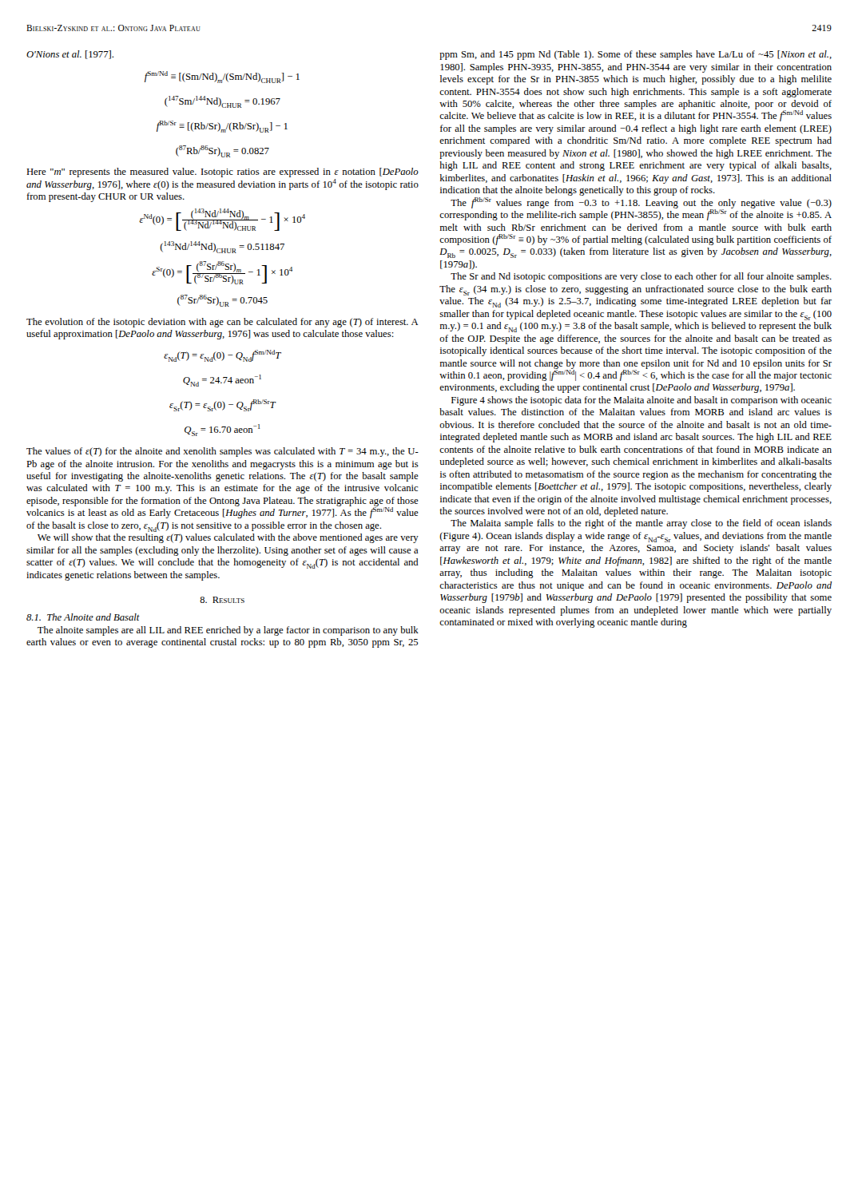Bielski-Zyskind et al.: Ontong Java Plateau 2419
O'Nions et al. [1977].
fSm/Nd ≡ [(Sm/Nd)m/(Sm/Nd)CHUR] − 1
(147Sm/144Nd)CHUR = 0.1967
fRb/Sr ≡ [(Rb/Sr)m/(Rb/Sr)UR] − 1
(87Rb/86Sr)UR = 0.0827
Here "m" represents the measured value. Isotopic ratios are expressed in ε notation [DePaolo and Wasserburg, 1976], where ε(0) is the measured deviation in parts of 104 of the isotopic ratio from present-day CHUR or UR values.
εNd(0) = [(143Nd/144Nd)m(143Nd/144Nd)CHUR − 1] × 104
(143Nd/144Nd)CHUR = 0.511847
εSr(0) = [(87Sr/86Sr)m(87Sr/86Sr)UR − 1] × 104
(87Sr/86Sr)UR = 0.7045
The evolution of the isotopic deviation with age can be calculated for any age (T) of interest. A useful approximation [DePaolo and Wasserburg, 1976] was used to calculate those values:
εNd(T) = εNd(0) − QNdfSm/NdT
QNd = 24.74 aeon−1
εSr(T) = εSr(0) − QSrfRb/SrT
QSr = 16.70 aeon−1
The values of ε(T) for the alnoite and xenolith samples was calculated with T = 34 m.y., the U-Pb age of the alnoite intrusion. For the xenoliths and megacrysts this is a minimum age but is useful for investigating the alnoite-xenoliths genetic relations. The ε(T) for the basalt sample was calculated with T = 100 m.y. This is an estimate for the age of the intrusive volcanic episode, responsible for the formation of the Ontong Java Plateau. The stratigraphic age of those volcanics is at least as old as Early Cretaceous [Hughes and Turner, 1977]. As the fSm/Nd value of the basalt is close to zero, εNd(T) is not sensitive to a possible error in the chosen age.
We will show that the resulting ε(T) values calculated with the above mentioned ages are very similar for all the samples (excluding only the lherzolite). Using another set of ages will cause a scatter of ε(T) values. We will conclude that the homogeneity of εNd(T) is not accidental and indicates genetic relations between the samples.
8. Results
8.1. The Alnoite and Basalt
The alnoite samples are all LIL and REE enriched by a large factor in comparison to any bulk earth values or even to average continental crustal rocks: up to 80 ppm Rb, 3050 ppm Sr, 25 ppm Sm, and 145 ppm Nd (Table 1). Some of these samples have La/Lu of ~45 [Nixon et al., 1980]. Samples PHN-3935, PHN-3855, and PHN-3544 are very similar in their concentration levels except for the Sr in PHN-3855 which is much higher, possibly due to a high melilite content. PHN-3554 does not show such high enrichments. This sample is a soft agglomerate with 50% calcite, whereas the other three samples are aphanitic alnoite, poor or devoid of calcite. We believe that as calcite is low in REE, it is a dilutant for PHN-3554. The fSm/Nd values for all the samples are very similar around −0.4 reflect a high light rare earth element (LREE) enrichment compared with a chondritic Sm/Nd ratio. A more complete REE spectrum had previously been measured by Nixon et al. [1980], who showed the high LREE enrichment. The high LIL and REE content and strong LREE enrichment are very typical of alkali basalts, kimberlites, and carbonatites [Haskin et al., 1966; Kay and Gast, 1973]. This is an additional indication that the alnoite belongs genetically to this group of rocks.
The fRb/Sr values range from −0.3 to +1.18. Leaving out the only negative value (−0.3) corresponding to the melilite-rich sample (PHN-3855), the mean fRb/Sr of the alnoite is +0.85. A melt with such Rb/Sr enrichment can be derived from a mantle source with bulk earth composition (fRb/Sr ≡ 0) by ~3% of partial melting (calculated using bulk partition coefficients of DRb = 0.0025, DSr = 0.033) (taken from literature list as given by Jacobsen and Wasserburg, [1979a]).
The Sr and Nd isotopic compositions are very close to each other for all four alnoite samples. The εSr (34 m.y.) is close to zero, suggesting an unfractionated source close to the bulk earth value. The εNd (34 m.y.) is 2.5–3.7, indicating some time-integrated LREE depletion but far smaller than for typical depleted oceanic mantle. These isotopic values are similar to the εSr (100 m.y.) = 0.1 and εNd (100 m.y.) = 3.8 of the basalt sample, which is believed to represent the bulk of the OJP. Despite the age difference, the sources for the alnoite and basalt can be treated as isotopically identical sources because of the short time interval. The isotopic composition of the mantle source will not change by more than one epsilon unit for Nd and 10 epsilon units for Sr within 0.1 aeon, providing |fSm/Nd| < 0.4 and fRb/Sr < 6, which is the case for all the major tectonic environments, excluding the upper continental crust [DePaolo and Wasserburg, 1979a].
Figure 4 shows the isotopic data for the Malaita alnoite and basalt in comparison with oceanic basalt values. The distinction of the Malaitan values from MORB and island arc values is obvious. It is therefore concluded that the source of the alnoite and basalt is not an old time-integrated depleted mantle such as MORB and island arc basalt sources. The high LIL and REE contents of the alnoite relative to bulk earth concentrations of that found in MORB indicate an undepleted source as well; however, such chemical enrichment in kimberlites and alkali-basalts is often attributed to metasomatism of the source region as the mechanism for concentrating the incompatible elements [Boettcher et al., 1979]. The isotopic compositions, nevertheless, clearly indicate that even if the origin of the alnoite involved multistage chemical enrichment processes, the sources involved were not of an old, depleted nature.
The Malaita sample falls to the right of the mantle array close to the field of ocean islands (Figure 4). Ocean islands display a wide range of εNd-εSr values, and deviations from the mantle array are not rare. For instance, the Azores, Samoa, and Society islands' basalt values [Hawkesworth et al., 1979; White and Hofmann, 1982] are shifted to the right of the mantle array, thus including the Malaitan values within their range. The Malaitan isotopic characteristics are thus not unique and can be found in oceanic environments. DePaolo and Wasserburg [1979b] and Wasserburg and DePaolo [1979] presented the possibility that some oceanic islands represented plumes from an undepleted lower mantle which were partially contaminated or mixed with overlying oceanic mantle during